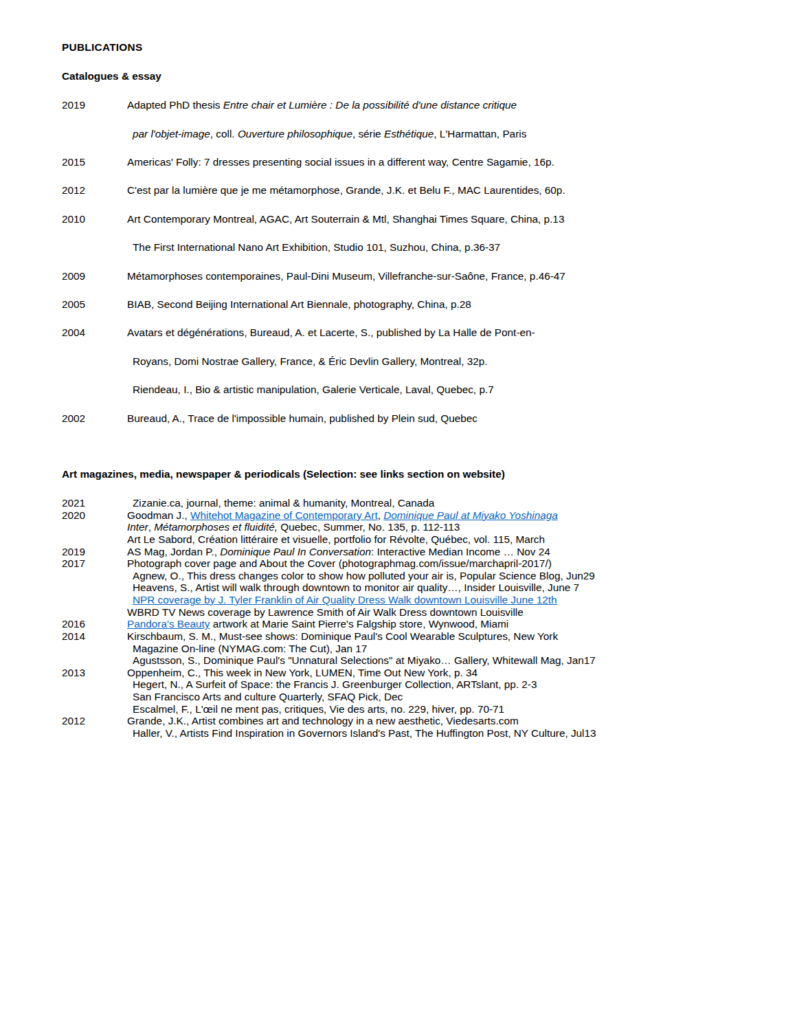PUBLICATIONS
Catalogues & essay
2019
Adapted PhD thesis Entre chair et Lumière : De la possibilité d'une distance critique
par l'objet-image, coll. Ouverture philosophique, série Esthétique, L'Harmattan, Paris
2015
Americas' Folly: 7 dresses presenting social issues in a different way, Centre Sagamie, 16p.
2012
C'est par la lumière que je me métamorphose, Grande, J.K. et Belu F., MAC Laurentides, 60p.
2010
Art Contemporary Montreal, AGAC, Art Souterrain & Mtl, Shanghai Times Square, China, p.13
The First International Nano Art Exhibition, Studio 101, Suzhou, China, p.36-37
2009
Métamorphoses contemporaines, Paul-Dini Museum, Villefranche-sur-Saône, France, p.46-47
2005
BIAB, Second Beijing International Art Biennale, photography, China, p.28
2004
Avatars et dégénérations, Bureaud, A. et Lacerte, S., published by La Halle de Pont-en-
Royans, Domi Nostrae Gallery, France, & Éric Devlin Gallery, Montreal, 32p.
Riendeau, I., Bio & artistic manipulation, Galerie Verticale, Laval, Quebec, p.7
2002
Bureaud, A., Trace de l'impossible humain, published by Plein sud, Quebec
Art magazines, media, newspaper & periodicals (Selection: see links section on website)
2021
Zizanie.ca, journal, theme: animal & humanity, Montreal, Canada
2020
Goodman J., Whitehot Magazine of Contemporary Art, Dominique Paul at Miyako Yoshinaga
Inter, Métamorphoses et fluidité, Quebec, Summer, No. 135, p. 112-113
Art Le Sabord, Création littéraire et visuelle, portfolio for Révolte, Québec, vol. 115, March
2019
AS Mag, Jordan P., Dominique Paul In Conversation: Interactive Median Income … Nov 24
2017
Photograph cover page and About the Cover (photographmag.com/issue/marchapril-2017/)
Agnew, O., This dress changes color to show how polluted your air is, Popular Science Blog, Jun29
Heavens, S., Artist will walk through downtown to monitor air quality…, Insider Louisville, June 7
NPR coverage by J. Tyler Franklin of Air Quality Dress Walk downtown Louisville June 12th
WBRD TV News coverage by Lawrence Smith of Air Walk Dress downtown Louisville
2016
Pandora's Beauty artwork at Marie Saint Pierre's Falgship store, Wynwood, Miami
2014
Kirschbaum, S. M., Must-see shows: Dominique Paul's Cool Wearable Sculptures, New York
Magazine On-line (NYMAG.com: The Cut), Jan 17
Agustsson, S., Dominique Paul's "Unnatural Selections" at Miyako… Gallery, Whitewall Mag, Jan17
2013
Oppenheim, C., This week in New York, LUMEN, Time Out New York, p. 34
Hegert, N., A Surfeit of Space: the Francis J. Greenburger Collection, ARTslant, pp. 2-3
San Francisco Arts and culture Quarterly, SFAQ Pick, Dec
Escalmel, F., L'œil ne ment pas, critiques, Vie des arts, no. 229, hiver, pp. 70-71
2012
Grande, J.K., Artist combines art and technology in a new aesthetic, Viedesarts.com
Haller, V., Artists Find Inspiration in Governors Island's Past, The Huffington Post, NY Culture, Jul13